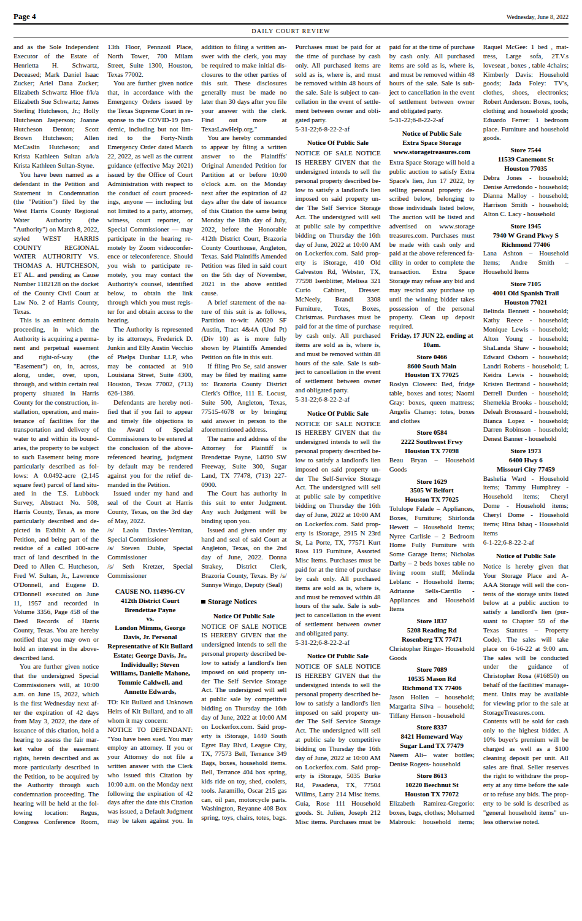Page 4
Wednesday, June 8, 2022
DAILY COURT REVIEW
and as the Sole Independent Executor of the Estate of Henrietta H. Schwartz, Deceased; Mark Daniel Isaac Zucker; Ariel Dana Zucker; Elizabeth Schwartz Hioe f/k/a Elizabeth Sue Schwartz; James Sterling Hutcheson, Jr.; Holly Hutcheson Jasperson; Joanne Hutcheson Denton; Scott Brown Hutcheson; Allen McCaslin Hutcheson; and Krista Kathleen Sultan a/k/a Krista Kathleen Sultan-Styne.
You have been named as a defendant in the Petition and Statement in Condemnation (the "Petition") filed by the West Harris County Regional Water Authority (the "Authority") on March 8, 2022, styled WEST HARRIS COUNTY REGIONAL WATER AUTHORITY VS. THOMAS A. HUTCHESON, ET AL. and pending as Cause Number 1182128 on the docket of the County Civil Court at Law No. 2 of Harris County, Texas.
This is an eminent domain proceeding, in which the Authority is acquiring a permanent and perpetual easement and right-of-way (the "Easement") on, in, across, along, under, over, upon, through, and within certain real property situated in Harris County for the construction, installation, operation, and maintenance of facilities for the transportation and delivery of water to and within its boundaries, the property to be subject to such Easement being more particularly described as follows: A 0.0492-acre (2,145 square feet) parcel of land situated in the T.S. Lubbock Survey, Abstract No. 508, Harris County, Texas, as more particularly described and depicted in Exhibit A to the Petition, and being part of the residue of a called 100-acre tract of land described in the Deed to Allen C. Hutcheson, Fred W. Sultan, Jr., Lawrence O'Donnell, and Eugene D. O'Donnell executed on June 11, 1957 and recorded in Volume 3356, Page 458 of the Deed Records of Harris County, Texas. You are hereby notified that you may own or hold an interest in the above-described land.
You are further given notice that the undersigned Special Commissioners will, at 10:00 a.m. on June 15, 2022, which is the first Wednesday next after the expiration of 42 days from May 3, 2022, the date of issuance of this citation, hold a hearing to assess the fair market value of the easement rights, herein described and as more particularly described in the Petition, to be acquired by the Authority through such condemnation proceeding. The hearing will be held at the following location: Regus, Congress Conference Room, 13th Floor, Pennzoil Place, North Tower, 700 Milam Street, Suite 1300, Houston, Texas 77002.
You are further given notice that, in accordance with the Emergency Orders issued by the Texas Supreme Court in response to the COVID-19 pandemic, including but not limited to the Forty-Ninth Emergency Order dated March 22, 2022, as well as the current guidance (effective May 2021) issued by the Office of Court Administration with respect to the conduct of court proceedings, anyone — including but not limited to a party, attorney, witness, court reporter, or Special Commissioner — may participate in the hearing remotely by Zoom videoconference or teleconference. Should you wish to participate remotely, you may contact the Authority's counsel, identified below, to obtain the link through which you must register for and obtain access to the hearing.
The Authority is represented by its attorneys, Frederick D. Junkin and Elly Austin Vecchio of Phelps Dunbar LLP, who may be contacted at 910 Louisiana Street, Suite 4300, Houston, Texas 77002, (713) 626-1386.
Defendants are hereby notified that if you fail to appear and timely file objections to the Award of Special Commissioners to be entered at the conclusion of the above-referenced hearing, judgment by default may be rendered against you for the relief demanded in the Petition.
Issued under my hand and seal of the Court at Harris County, Texas, on the 3rd day of May, 2022.
/s/ Laolu Davies-Yemitan, Special Commissioner
/s/ Steven Duble, Special Commissioner
/s/ Seth Kretzer, Special Commissioner
CAUSE NO. 114996-CV
412th District Court
Brendettae Payne
vs.
London Mimms, George Davis, Jr. Personal Representative of Kit Bullard Estate; George Davis, Jr., Individually; Steven Williams, Danielle Mahone, Tommie Caldwell, and Annette Edwards,
TO: Kit Bullard and Unknown Heirs of Kit Bullard, and to all whom it may concern:
NOTICE TO DEFENDANT: "You have been sued. You may employ an attorney. If you or your Attorney do not file a written answer with the Clerk who issued this Citation by 10:00 a.m. on the Monday next following the expiration of 42 days after the date this Citation was issued, a Default Judgment may be taken against you. In addition to filing a written answer with the clerk, you may be required to make initial disclosures to the other parties of this suit. These disclosures generally must be made no later than 30 days after you file your answer with the clerk. Find out more at TexasLawHelp.org."
You are hereby commanded to appear by filing a written answer to the Plaintiffs' Original Amended Petition for Partition at or before 10:00 o'clock a.m. on the Monday next after the expiration of 42 days after the date of issuance of this Citation the same being Monday the 18th day of July, 2022, before the Honorable 412th District Court, Brazoria County Courthouse, Angleton, Texas. Said Plaintiffs Amended Petition was filed in said court on the 5th day of November, 2021 in the above entitled cause.
A brief statement of the nature of this suit is as follows, Partition to-wit: A0020 SF Austin, Tract 4&4A (Und Pt)(Div 10) as is more fully shown by Plaintiffs Amended Petition on file in this suit.
If filing Pro Se, said answer may be filed by mailing same to: Brazoria County District Clerk's Office, 111 E. Locust, Suite 500, Angleton, Texas, 77515-4678 or by bringing said answer in person to the aforementioned address.
The name and address of the Attorney for Plaintiff is Brendettae Payne, 14090 SW Freeway, Suite 300, Sugar Land, TX 77478, (713) 227-0900.
The Court has authority in this suit to enter Judgment. Any such Judgment will be binding upon you.
Issued and given under my hand and seal of said Court at Angleton, Texas, on the 2nd day of June, 2022. Donna Strakey, District Clerk, Brazoria County, Texas. By /s/ Sunnye Wingo, Deputy (Seal)
Storage Notices
Notice Of Public Sale
NOTICE OF SALE NOTICE IS HEREBY GIVEN that the undersigned intends to sell the personal property described below to satisfy a landlord's lien imposed on said property under The Self Service Storage Act. The undersigned will sell at public sale by competitive bidding on Thursday the 16th day of June, 2022 at 10:00 AM on Lockerfox.com. Said property is iStorage, 1440 South Egret Bay Blvd, League City, TX, 77573 Bell, Terrance 349 Bags, boxes, household items. Bell, Terrance 404 box spring, kids ride on toy, shed, coolers, tools. Jaramillo, Oscar 215 gas can, oil pan, motorcycle parts. Washington, Reyanne 408 Box spring, toys, chairs, totes, bags. Purchases must be paid for at the time of purchase by cash only. All purchased items are sold as is, where is, and must be removed within 48 hours of the sale. Sale is subject to cancellation in the event of settlement between owner and obligated party.
5-31-22;6-8-22-2-af
Notice Of Public Sale
NOTICE OF SALE NOTICE IS HEREBY GIVEN that the undersigned intends to sell the personal property described below to satisfy a landlord's lien imposed on said property under The Self Service Storage Act. The undersigned will sell at public sale by competitive bidding on Thursday the 16th day of June, 2022 at 10:00 AM on Lockerfox.com. Said property is iStorage, 410 Old Galveston Rd, Webster, TX, 77598 Isenblitter, Melissa 321 Curio Cabinet, Dresser. McNeely, Brandi 3308 Furniture, Totes, Boxes, Christmas. Purchases must be paid for at the time of purchase by cash only. All purchased items are sold as is, where is, and must be removed within 48 hours of the sale. Sale is subject to cancellation in the event of settlement between owner and obligated party.
5-31-22;6-8-22-2-af
Notice Of Public Sale
NOTICE OF SALE NOTICE IS HEREBY GIVEN that the undersigned intends to sell the personal property described below to satisfy a landlord's lien imposed on said property under The Self-Service Storage Act. The undersigned will sell at public sale by competitive bidding on Thursday the 16th day of June, 2022 at 10:00 AM on Lockerfox.com. Said property is iStorage, 2915 N 23rd St, La Porte, TX, 77571 Kurt Ross 119 Furniture, Assorted Misc Items. Purchases must be paid for at the time of purchase by cash only. All purchased items are sold as is, where is, and must be removed within 48 hours of the sale. Sale is subject to cancellation in the event of settlement between owner and obligated party.
5-31-22;6-8-22-2-af
Notice Of Public Sale
NOTICE OF SALE NOTICE IS HEREBY GIVEN that the undersigned intends to sell the personal property described below to satisfy a landlord's lien imposed on said property under The Self Service Storage Act. The undersigned will sell at public sale by competitive bidding on Thursday the 16th day of June, 2022 at 10:00 AM on Lockerfox.com. Said property is iStorage, 5035 Burke Rd, Pasadena, TX, 77504 Willms, Larry 214 Misc items. Guia, Rose 111 Household goods. St. Julien, Joseph 212 Misc items. Purchases must be paid for at the time of purchase by cash only. All purchased items are sold as is, where is, and must be removed within 48 hours of the sale. Sale is subject to cancellation in the event of settlement between owner and obligated party.
5-31-22;6-8-22-2-af
Notice of Public Sale
Extra Space Storage
www.storagetreasures.com
Extra Space Storage will hold a public auction to satisfy Extra Space's lien, Jun 17 2022, by selling personal property described below, belonging to those individuals listed below, The auction will be listed and advertised on www.storage treasures.com. Purchases must be made with cash only and paid at the above referenced facility in order to complete the transaction. Extra Space Storage may refuse any bid and may rescind any purchase up until the winning bidder takes possession of the personal property. Clean up deposit required.
Friday, 17 JUN 22, ending at 10am.
Store 0466
8600 South Main
Houston TX 77025
Roslyn Clowers: Bed, fridge table, boxes and totes; Naomi Gray: boxes, queen mattress; Angelis Chaney: totes, boxes and clothes
Store 0584
2222 Southwest Frwy
Houston TX 77098
Beau Bryan – Household Goods
Store 1629
3505 W Belfort
Houston TX 77025
Tolulope Falade – Appliances, Boxes, Furniture; Shirlonda Hewett – Household Items; Nyree Carlisle – 2 Bedroom Home Fully Furniture with Some Garage Items; Nicholas Darby – 2 beds boxes table no living room stuff; Melinda Leblanc - Household Items; Adrianne Sells-Carrillo - Appliances and Household Items
Store 1837
5208 Reading Rd
Rosenberg TX 77471
Christopher Ringer- Household Goods
Store 7089
10535 Mason Rd
Richmond TX 77406
Jason Hollen – household; Margarita Silva – household; Tiffany Henson - household
Store 8337
8421 Homeward Way
Sugar Land TX 77479
Naeem Ali– water bottles; Denise Rogers- household
Store 8613
10220 Beechnut St
Houston TX 77072
Elizabeth Ramirez-Gregorio: boxes, bags, clothes; Mohamed Mabrouk: household items; Raquel McGee: 1 bed , mattress, Large sofa, 2T.V.s loveseat , boxes , table 4chairs; Kimberly Davis: Household goods; Jada Foley: TV's, clothes, shoes, electronics; Robert Anderson: Boxes, tools, clothing and household goods; Eduardo Ferrer: 1 bedroom place. Furniture and household goods.
Store 7544
11539 Canemont St
Houston 77035
Debra Jones - household; Denise Arredondo - household; Dianna Malloy - household; Harrison Smith - household; Alton C. Lacy - household
Store 1945
7940 W Grand Pkwy S
Richmond 77406
Lana Ashton – Household Items; Andre Smith – Household Items
Store 7105
4001 Old Spanish Trail
Houston 77021
Belinda Bennett - household; Kathy Reece - household; Monique Lewis - household; Alton Young - household; ShaLanda Shaw - household; Edward Osborn - household; Landri Roberts - household; L Keidra Lewis - household; Kristen Bertrand - household; Derrell Durden - household; Shemekia Brooks - household; Deleah Broussard - household; Bianca Lopez - household; Darren Robinson - household; Denest Banner - household
Store 1973
6400 Hwy 6
Missouri City 77459
Bashelia Ward - Household items; Tammy Humphrey - Household items; Cheryl Dome - Household items; Cheryl Dome - Household items; Hina Ishaq - Household items
6-1-22;6-8-22-2-af
Notice of Public Sale
Notice is hereby given that Your Storage Place and A-AAA Storage will sell the contents of the storage units listed below at a public auction to satisfy a landlord's lien (pursuant to Chapter 59 of the Texas Statutes – Property Code). The sales will take place on 6-16-22 at 9:00 am. The sales will be conducted under the guidance of Christopher Rosa (#16850) on behalf of the facilities' management. Units may be available for viewing prior to the sale at StorageTreasures.com. Contents will be sold for cash only to the highest bidder. A 10% buyer's premium will be charged as well as a $100 cleaning deposit per unit. All sales are final. Seller reserves the right to withdraw the property at any time before the sale or to refuse any bids. The property to be sold is described as "general household items" unless otherwise noted.